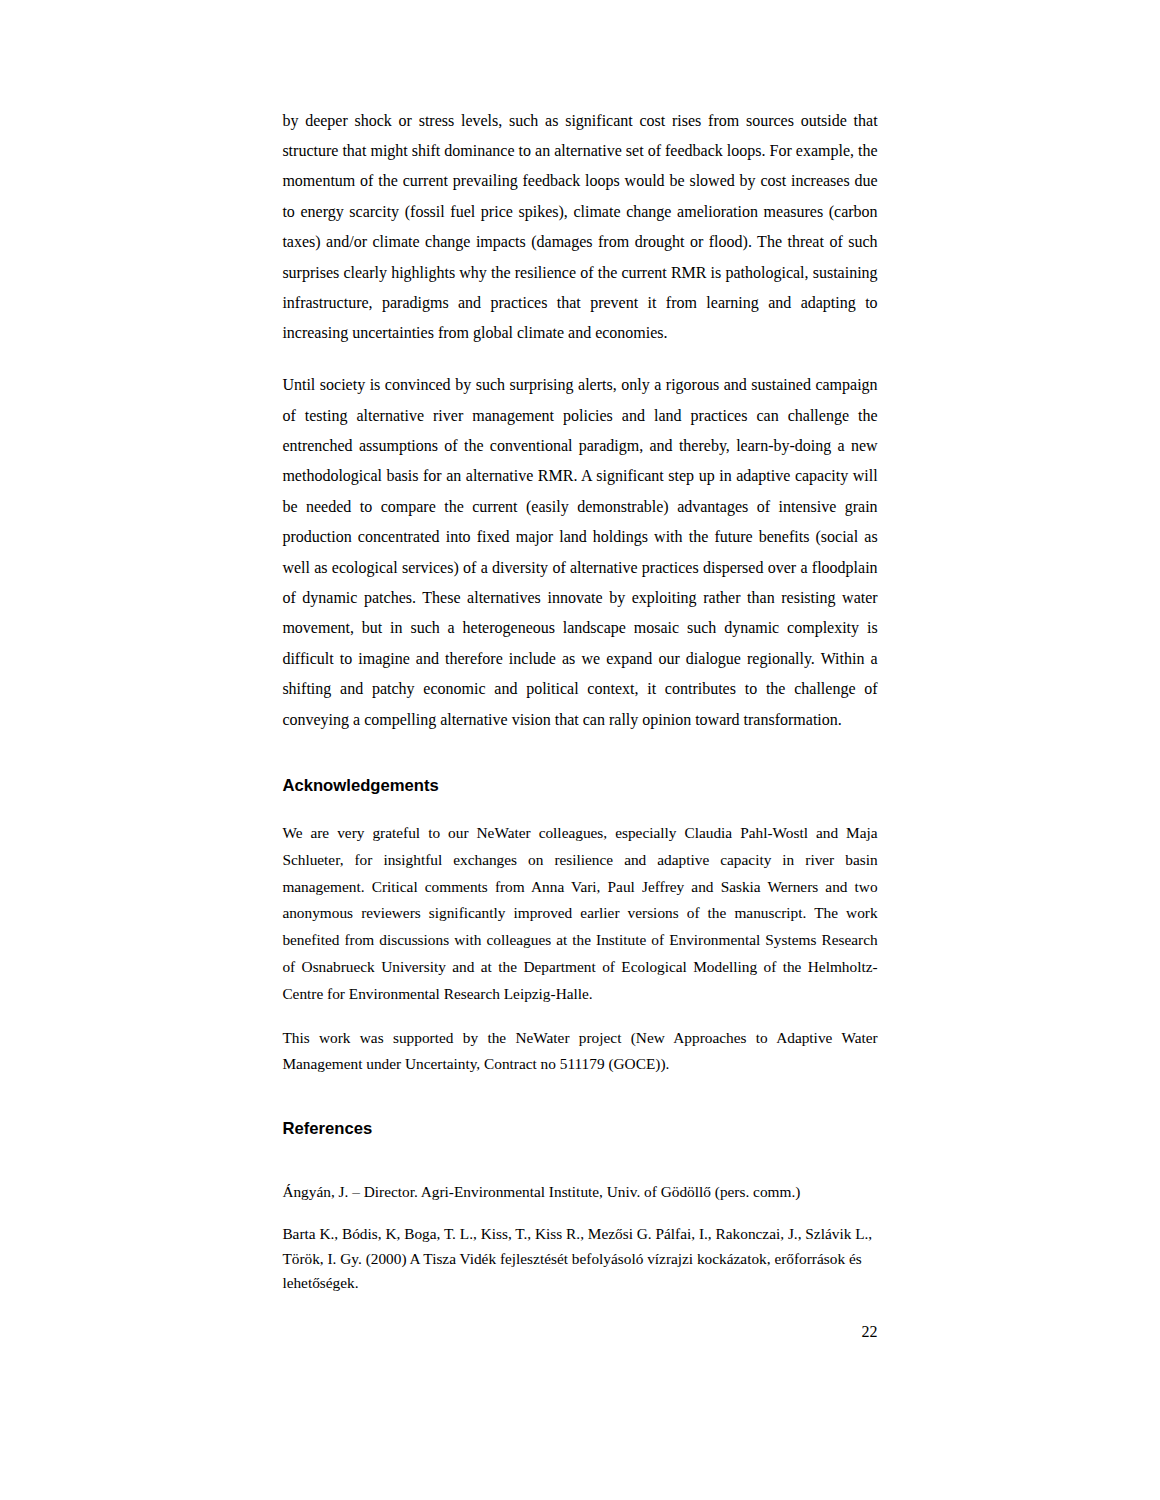by deeper shock or stress levels, such as significant cost rises from sources outside that structure that might shift dominance to an alternative set of feedback loops. For example, the momentum of the current prevailing feedback loops would be slowed by cost increases due to energy scarcity (fossil fuel price spikes), climate change amelioration measures (carbon taxes) and/or climate change impacts (damages from drought or flood). The threat of such surprises clearly highlights why the resilience of the current RMR is pathological, sustaining infrastructure, paradigms and practices that prevent it from learning and adapting to increasing uncertainties from global climate and economies.
Until society is convinced by such surprising alerts, only a rigorous and sustained campaign of testing alternative river management policies and land practices can challenge the entrenched assumptions of the conventional paradigm, and thereby, learn-by-doing a new methodological basis for an alternative RMR. A significant step up in adaptive capacity will be needed to compare the current (easily demonstrable) advantages of intensive grain production concentrated into fixed major land holdings with the future benefits (social as well as ecological services) of a diversity of alternative practices dispersed over a floodplain of dynamic patches. These alternatives innovate by exploiting rather than resisting water movement, but in such a heterogeneous landscape mosaic such dynamic complexity is difficult to imagine and therefore include as we expand our dialogue regionally. Within a shifting and patchy economic and political context, it contributes to the challenge of conveying a compelling alternative vision that can rally opinion toward transformation.
Acknowledgements
We are very grateful to our NeWater colleagues, especially Claudia Pahl-Wostl and Maja Schlueter, for insightful exchanges on resilience and adaptive capacity in river basin management. Critical comments from Anna Vari, Paul Jeffrey and Saskia Werners and two anonymous reviewers significantly improved earlier versions of the manuscript. The work benefited from discussions with colleagues at the Institute of Environmental Systems Research of Osnabrueck University and at the Department of Ecological Modelling of the Helmholtz-Centre for Environmental Research Leipzig-Halle.
This work was supported by the NeWater project (New Approaches to Adaptive Water Management under Uncertainty, Contract no 511179 (GOCE)).
References
Ángyán, J. – Director. Agri-Environmental Institute, Univ. of Gödöllő (pers. comm.)
Barta K., Bódis, K, Boga, T. L., Kiss, T., Kiss R., Mezősi G. Pálfai, I., Rakonczai, J., Szlávik L., Török, I. Gy. (2000) A Tisza Vidék fejlesztését befolyásoló vízrajzi kockázatok, erőforrások és lehetőségek.
22